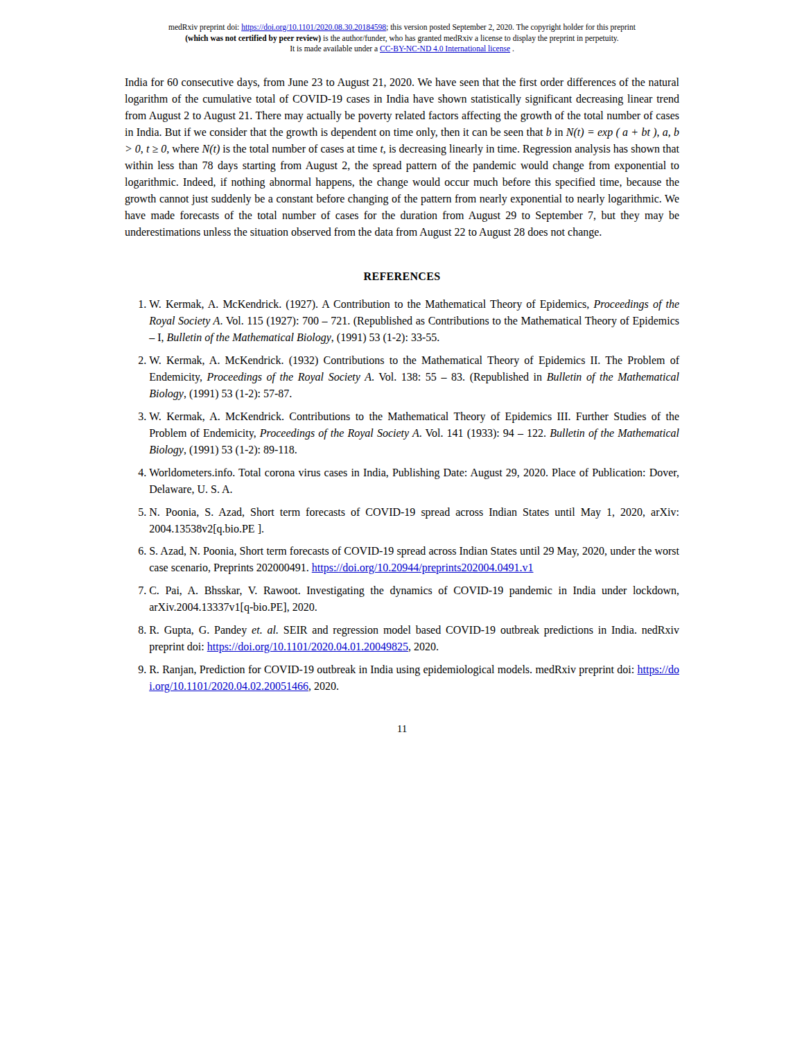medRxiv preprint doi: https://doi.org/10.1101/2020.08.30.20184598; this version posted September 2, 2020. The copyright holder for this preprint
(which was not certified by peer review) is the author/funder, who has granted medRxiv a license to display the preprint in perpetuity.
It is made available under a CC-BY-NC-ND 4.0 International license .
India for 60 consecutive days, from June 23 to August 21, 2020. We have seen that the first order differences of the natural logarithm of the cumulative total of COVID-19 cases in India have shown statistically significant decreasing linear trend from August 2 to August 21. There may actually be poverty related factors affecting the growth of the total number of cases in India. But if we consider that the growth is dependent on time only, then it can be seen that b in N(t) = exp ( a + bt ), a, b > 0, t ≥ 0, where N(t) is the total number of cases at time t, is decreasing linearly in time. Regression analysis has shown that within less than 78 days starting from August 2, the spread pattern of the pandemic would change from exponential to logarithmic. Indeed, if nothing abnormal happens, the change would occur much before this specified time, because the growth cannot just suddenly be a constant before changing of the pattern from nearly exponential to nearly logarithmic. We have made forecasts of the total number of cases for the duration from August 29 to September 7, but they may be underestimations unless the situation observed from the data from August 22 to August 28 does not change.
REFERENCES
W. Kermak, A. McKendrick. (1927). A Contribution to the Mathematical Theory of Epidemics, Proceedings of the Royal Society A. Vol. 115 (1927): 700 – 721. (Republished as Contributions to the Mathematical Theory of Epidemics – I, Bulletin of the Mathematical Biology, (1991) 53 (1-2): 33-55.
W. Kermak, A. McKendrick. (1932) Contributions to the Mathematical Theory of Epidemics II. The Problem of Endemicity, Proceedings of the Royal Society A. Vol. 138: 55 – 83. (Republished in Bulletin of the Mathematical Biology, (1991) 53 (1-2): 57-87.
W. Kermak, A. McKendrick. Contributions to the Mathematical Theory of Epidemics III. Further Studies of the Problem of Endemicity, Proceedings of the Royal Society A. Vol. 141 (1933): 94 – 122. Bulletin of the Mathematical Biology, (1991) 53 (1-2): 89-118.
Worldometers.info. Total corona virus cases in India, Publishing Date: August 29, 2020. Place of Publication: Dover, Delaware, U. S. A.
N. Poonia, S. Azad, Short term forecasts of COVID-19 spread across Indian States until May 1, 2020, arXiv: 2004.13538v2[q.bio.PE ].
S. Azad, N. Poonia, Short term forecasts of COVID-19 spread across Indian States until 29 May, 2020, under the worst case scenario, Preprints 202000491. https://doi.org/10.20944/preprints202004.0491.v1
C. Pai, A. Bhsskar, V. Rawoot. Investigating the dynamics of COVID-19 pandemic in India under lockdown, arXiv.2004.13337v1[q-bio.PE], 2020.
R. Gupta, G. Pandey et. al. SEIR and regression model based COVID-19 outbreak predictions in India. nedRxiv preprint doi: https://doi.org/10.1101/2020.04.01.20049825, 2020.
R. Ranjan, Prediction for COVID-19 outbreak in India using epidemiological models. medRxiv preprint doi: https://doi.org/10.1101/2020.04.02.20051466, 2020.
11